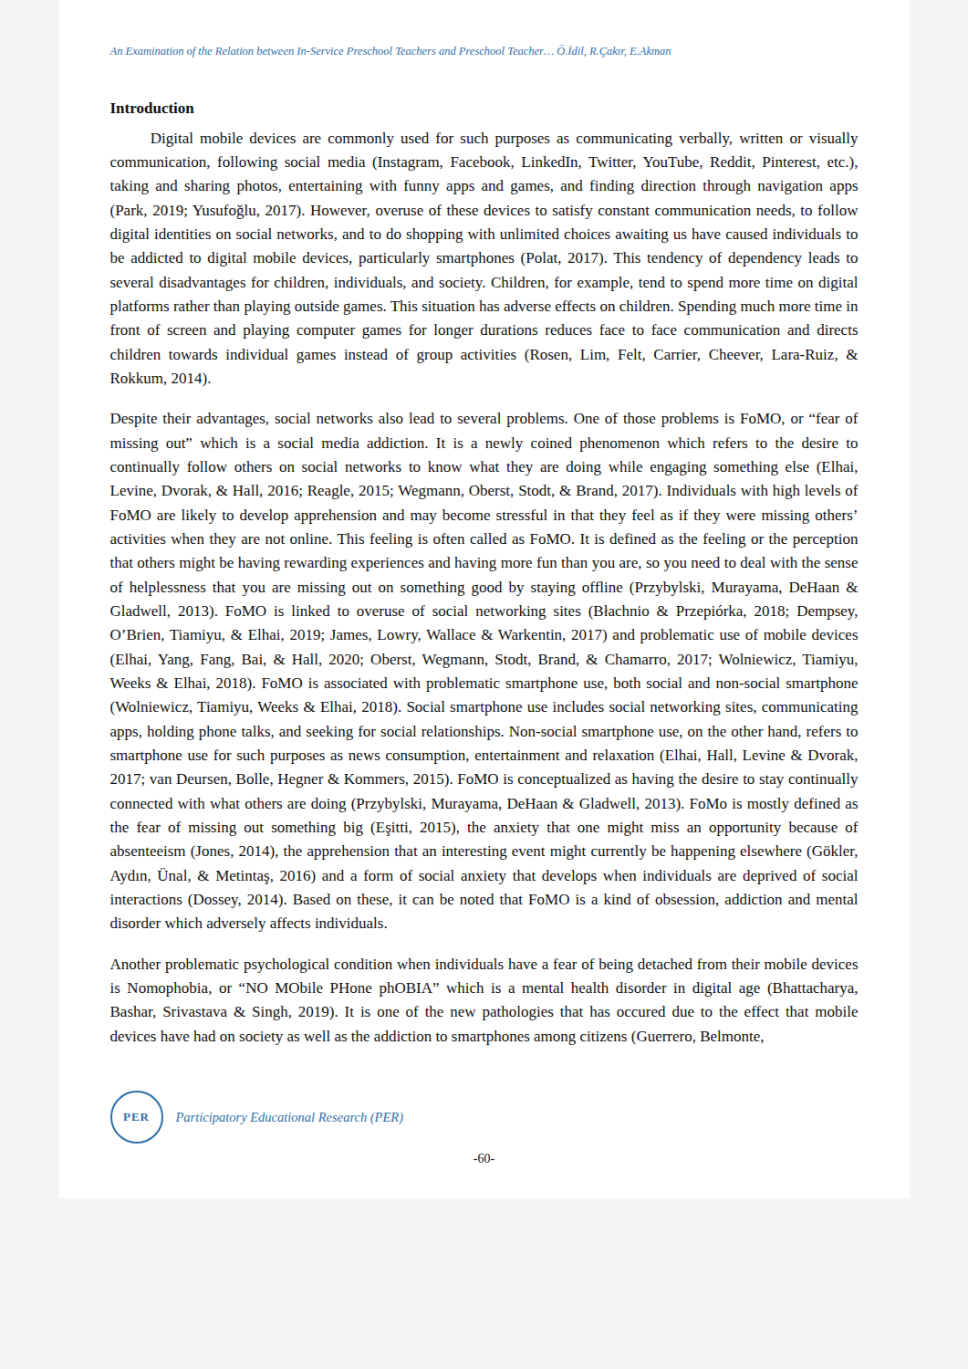An Examination of the Relation between In-Service Preschool Teachers and Preschool Teacher… Ö.İdil, R.Çakır, E.Akman
Introduction
Digital mobile devices are commonly used for such purposes as communicating verbally, written or visually communication, following social media (Instagram, Facebook, LinkedIn, Twitter, YouTube, Reddit, Pinterest, etc.), taking and sharing photos, entertaining with funny apps and games, and finding direction through navigation apps (Park, 2019; Yusufoğlu, 2017). However, overuse of these devices to satisfy constant communication needs, to follow digital identities on social networks, and to do shopping with unlimited choices awaiting us have caused individuals to be addicted to digital mobile devices, particularly smartphones (Polat, 2017). This tendency of dependency leads to several disadvantages for children, individuals, and society. Children, for example, tend to spend more time on digital platforms rather than playing outside games. This situation has adverse effects on children. Spending much more time in front of screen and playing computer games for longer durations reduces face to face communication and directs children towards individual games instead of group activities (Rosen, Lim, Felt, Carrier, Cheever, Lara-Ruiz, & Rokkum, 2014).
Despite their advantages, social networks also lead to several problems. One of those problems is FoMO, or “fear of missing out” which is a social media addiction. It is a newly coined phenomenon which refers to the desire to continually follow others on social networks to know what they are doing while engaging something else (Elhai, Levine, Dvorak, & Hall, 2016; Reagle, 2015; Wegmann, Oberst, Stodt, & Brand, 2017). Individuals with high levels of FoMO are likely to develop apprehension and may become stressful in that they feel as if they were missing others’ activities when they are not online. This feeling is often called as FoMO. It is defined as the feeling or the perception that others might be having rewarding experiences and having more fun than you are, so you need to deal with the sense of helplessness that you are missing out on something good by staying offline (Przybylski, Murayama, DeHaan & Gladwell, 2013). FoMO is linked to overuse of social networking sites (Błachnio & Przepiórka, 2018; Dempsey, O’Brien, Tiamiyu, & Elhai, 2019; James, Lowry, Wallace & Warkentin, 2017) and problematic use of mobile devices (Elhai, Yang, Fang, Bai, & Hall, 2020; Oberst, Wegmann, Stodt, Brand, & Chamarro, 2017; Wolniewicz, Tiamiyu, Weeks & Elhai, 2018). FoMO is associated with problematic smartphone use, both social and non-social smartphone (Wolniewicz, Tiamiyu, Weeks & Elhai, 2018). Social smartphone use includes social networking sites, communicating apps, holding phone talks, and seeking for social relationships. Non-social smartphone use, on the other hand, refers to smartphone use for such purposes as news consumption, entertainment and relaxation (Elhai, Hall, Levine & Dvorak, 2017; van Deursen, Bolle, Hegner & Kommers, 2015). FoMO is conceptualized as having the desire to stay continually connected with what others are doing (Przybylski, Murayama, DeHaan & Gladwell, 2013). FoMo is mostly defined as the fear of missing out something big (Eşitti, 2015), the anxiety that one might miss an opportunity because of absenteeism (Jones, 2014), the apprehension that an interesting event might currently be happening elsewhere (Gökler, Aydın, Ünal, & Metintaş, 2016) and a form of social anxiety that develops when individuals are deprived of social interactions (Dossey, 2014). Based on these, it can be noted that FoMO is a kind of obsession, addiction and mental disorder which adversely affects individuals.
Another problematic psychological condition when individuals have a fear of being detached from their mobile devices is Nomophobia, or “NO MObile PHone phOBIA” which is a mental health disorder in digital age (Bhattacharya, Bashar, Srivastava & Singh, 2019). It is one of the new pathologies that has occured due to the effect that mobile devices have had on society as well as the addiction to smartphones among citizens (Guerrero, Belmonte,
PER
Participatory Educational Research (PER)
-60-